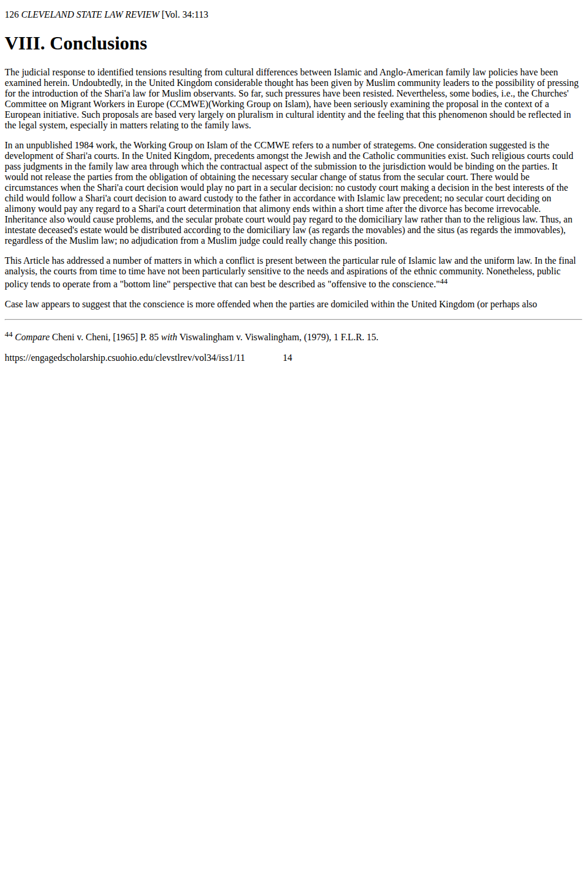126 CLEVELAND STATE LAW REVIEW [Vol. 34:113
VIII. Conclusions
The judicial response to identified tensions resulting from cultural differences between Islamic and Anglo-American family law policies have been examined herein. Undoubtedly, in the United Kingdom considerable thought has been given by Muslim community leaders to the possibility of pressing for the introduction of the Shari'a law for Muslim observants. So far, such pressures have been resisted. Nevertheless, some bodies, i.e., the Churches' Committee on Migrant Workers in Europe (CCMWE)(Working Group on Islam), have been seriously examining the proposal in the context of a European initiative. Such proposals are based very largely on pluralism in cultural identity and the feeling that this phenomenon should be reflected in the legal system, especially in matters relating to the family laws.
In an unpublished 1984 work, the Working Group on Islam of the CCMWE refers to a number of strategems. One consideration suggested is the development of Shari'a courts. In the United Kingdom, precedents amongst the Jewish and the Catholic communities exist. Such religious courts could pass judgments in the family law area through which the contractual aspect of the submission to the jurisdiction would be binding on the parties. It would not release the parties from the obligation of obtaining the necessary secular change of status from the secular court. There would be circumstances when the Shari'a court decision would play no part in a secular decision: no custody court making a decision in the best interests of the child would follow a Shari'a court decision to award custody to the father in accordance with Islamic law precedent; no secular court deciding on alimony would pay any regard to a Shari'a court determination that alimony ends within a short time after the divorce has become irrevocable. Inheritance also would cause problems, and the secular probate court would pay regard to the domiciliary law rather than to the religious law. Thus, an intestate deceased's estate would be distributed according to the domiciliary law (as regards the movables) and the situs (as regards the immovables), regardless of the Muslim law; no adjudication from a Muslim judge could really change this position.
This Article has addressed a number of matters in which a conflict is present between the particular rule of Islamic law and the uniform law. In the final analysis, the courts from time to time have not been particularly sensitive to the needs and aspirations of the ethnic community. Nonetheless, public policy tends to operate from a "bottom line" perspective that can best be described as "offensive to the conscience."44
Case law appears to suggest that the conscience is more offended when the parties are domiciled within the United Kingdom (or perhaps also
44 Compare Cheni v. Cheni, [1965] P. 85 with Viswalingham v. Viswalingham, (1979), 1 F.L.R. 15.
https://engagedscholarship.csuohio.edu/clevstlrev/vol34/iss1/11 14